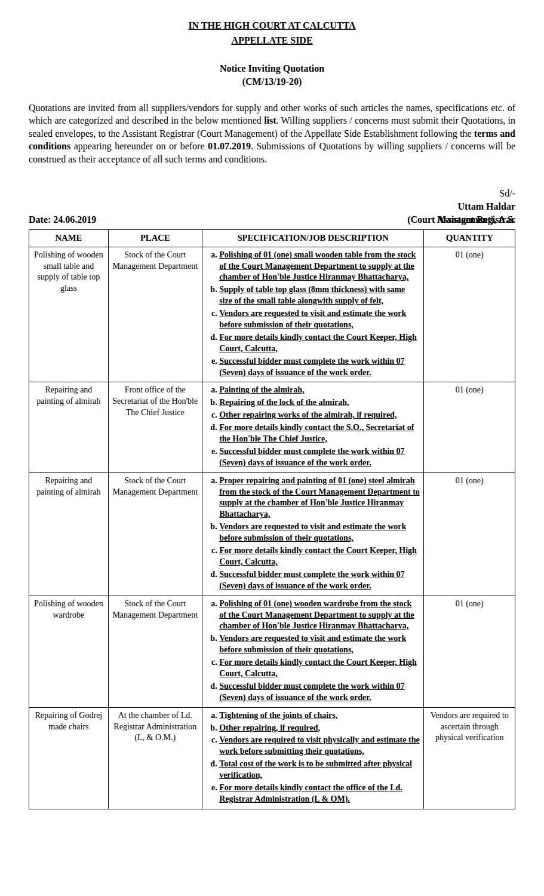IN THE HIGH COURT AT CALCUTTA
APPELLATE SIDE
Notice Inviting Quotation
(CM/13/19-20)
Quotations are invited from all suppliers/vendors for supply and other works of such articles the names, specifications etc. of which are categorized and described in the below mentioned list. Willing suppliers / concerns must submit their Quotations, in sealed envelopes, to the Assistant Registrar (Court Management) of the Appellate Side Establishment following the terms and conditions appearing hereunder on or before 01.07.2019. Submissions of Quotations by willing suppliers / concerns will be construed as their acceptance of all such terms and conditions.
Sd/-
Uttam Haldar
Assistant Registrar
Date: 24.06.2019 (Court Management), A.S.
| NAME | PLACE | SPECIFICATION/JOB DESCRIPTION | QUANTITY |
| --- | --- | --- | --- |
| Polishing of wooden small table and supply of table top glass | Stock of the Court Management Department | Polishing of 01 (one) small wooden table from the stock of the Court Management Department to supply at the chamber of Hon'ble Justice Hiranmay Bhattacharya, Supply of table top glass (8mm thickness) with same size of the small table alongwith supply of felt, Vendors are requested to visit and estimate the work before submission of their quotations, For more details kindly contact the Court Keeper, High Court, Calcutta, Successful bidder must complete the work within 07 (Seven) days of issuance of the work order. | 01 (one) |
| Repairing and painting of almirah | Front office of the Secretariat of the Hon'ble The Chief Justice | Painting of the almirah, Repairing of the lock of the almirah, Other repairing works of the almirah, if required, For more details kindly contact the S.O., Secretariat of the Hon'ble The Chief Justice, Successful bidder must complete the work within 07 (Seven) days of issuance of the work order. | 01 (one) |
| Repairing and painting of almirah | Stock of the Court Management Department | Proper repairing and painting of 01 (one) steel almirah from the stock of the Court Management Department to supply at the chamber of Hon'ble Justice Hiranmay Bhattacharya, Vendors are requested to visit and estimate the work before submission of their quotations, For more details kindly contact the Court Keeper, High Court, Calcutta, Successful bidder must complete the work within 07 (Seven) days of issuance of the work order. | 01 (one) |
| Polishing of wooden wardrobe | Stock of the Court Management Department | Polishing of 01 (one) wooden wardrobe from the stock of the Court Management Department to supply at the chamber of Hon'ble Justice Hiranmay Bhattacharya, Vendors are requested to visit and estimate the work before submission of their quotations, For more details kindly contact the Court Keeper, High Court, Calcutta, Successful bidder must complete the work within 07 (Seven) days of issuance of the work order. | 01 (one) |
| Repairing of Godrej made chairs | At the chamber of Ld. Registrar Administration (L, & O.M.) | Tightening of the joints of chairs, Other repairing, if required, Vendors are required to visit physically and estimate the work before submitting their quotations, Total cost of the work is to be submitted after physical verification, For more details kindly contact the office of the Ld. Registrar Administration (L & OM). | Vendors are required to ascertain through physical verification |